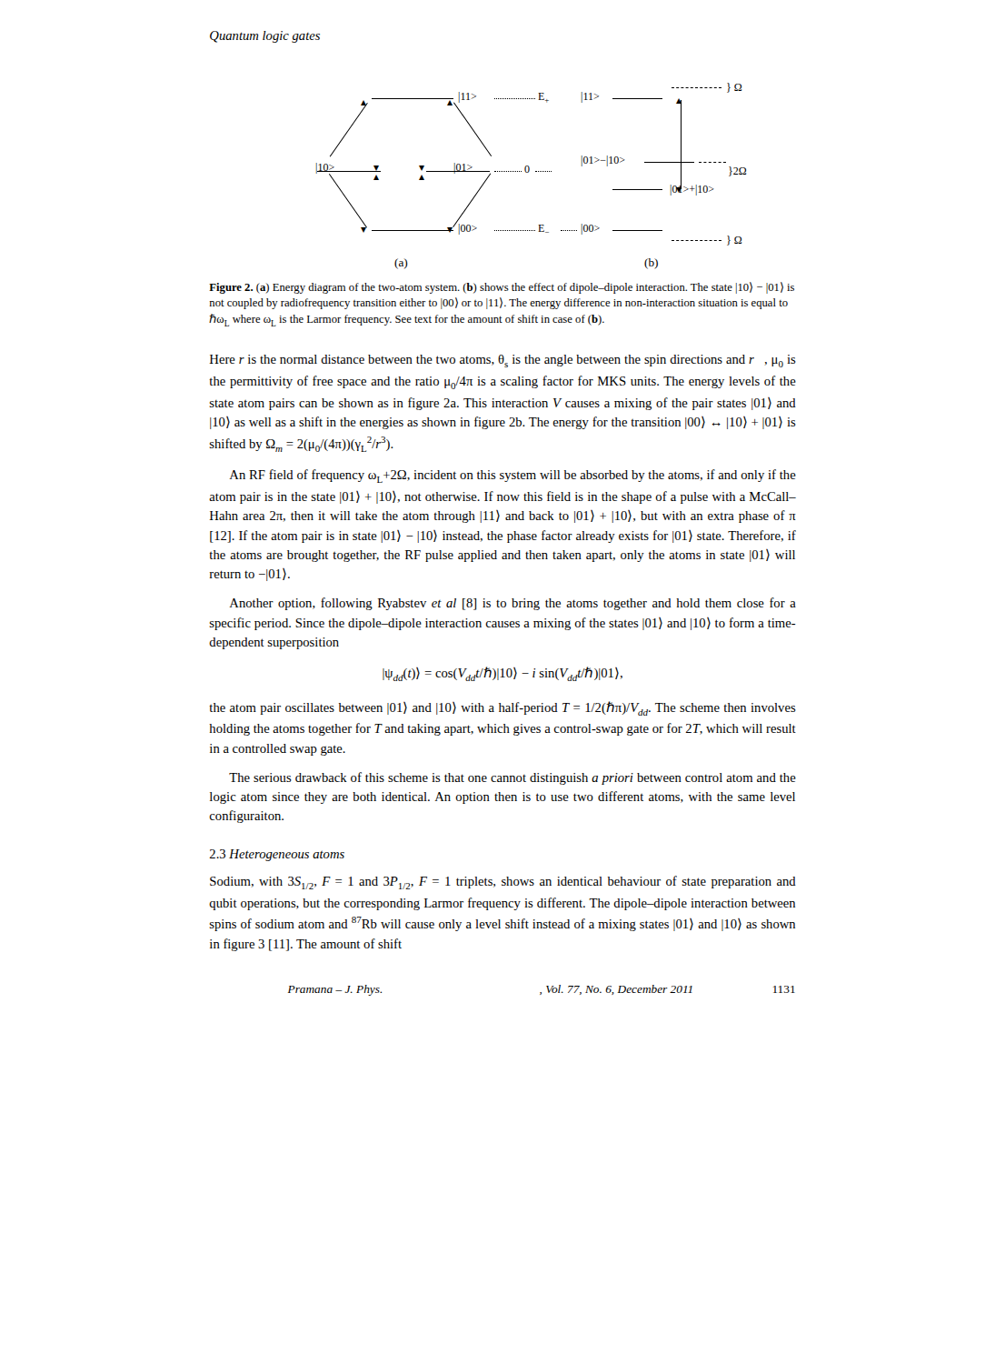Quantum logic gates
|11>
|10>
|01>
|00>
▴
▴
▾
▾
▾
▾
▴
▴
E+
0
E−
|11>
} Ω
|01>−|10>
}2Ω
|01>+|10>
|00>
} Ω
▴
▾
(a)
(b)
Figure 2. (a) Energy diagram of the two-atom system. (b) shows the effect of dipole–dipole interaction. The state |10⟩ − |01⟩ is not coupled by radiofrequency transition either to |00⟩ or to |11⟩. The energy difference in non-interaction situation is equal to ℏωL where ωL is the Larmor frequency. See text for the amount of shift in case of (b).
Here r is the normal distance between the two atoms, θs is the angle between the spin directions and r⃗, μ0 is the permittivity of free space and the ratio μ0/4π is a scaling factor for MKS units. The energy levels of the state atom pairs can be shown as in figure 2a. This interaction V causes a mixing of the pair states |01⟩ and |10⟩ as well as a shift in the energies as shown in figure 2b. The energy for the transition |00⟩ ↔ |10⟩ + |01⟩ is shifted by Ωm = 2(μ0/(4π))(γL2/r3).
An RF field of frequency ωL+2Ω, incident on this system will be absorbed by the atoms, if and only if the atom pair is in the state |01⟩ + |10⟩, not otherwise. If now this field is in the shape of a pulse with a McCall–Hahn area 2π, then it will take the atom through |11⟩ and back to |01⟩ + |10⟩, but with an extra phase of π [12]. If the atom pair is in state |01⟩ − |10⟩ instead, the phase factor already exists for |01⟩ state. Therefore, if the atoms are brought together, the RF pulse applied and then taken apart, only the atoms in state |01⟩ will return to −|01⟩.
Another option, following Ryabstev et al [8] is to bring the atoms together and hold them close for a specific period. Since the dipole–dipole interaction causes a mixing of the states |01⟩ and |10⟩ to form a time-dependent superposition
|ψdd(t)⟩ = cos(Vddt/ℏ)|10⟩ − i sin(Vddt/ℏ)|01⟩,
the atom pair oscillates between |01⟩ and |10⟩ with a half-period T = 1/2(ℏπ)/Vdd. The scheme then involves holding the atoms together for T and taking apart, which gives a control-swap gate or for 2T, which will result in a controlled swap gate.
The serious drawback of this scheme is that one cannot distinguish a priori between control atom and the logic atom since they are both identical. An option then is to use two different atoms, with the same level configuraiton.
2.3 Heterogeneous atoms
Sodium, with 3S1/2, F = 1 and 3P1/2, F = 1 triplets, shows an identical behaviour of state preparation and qubit operations, but the corresponding Larmor frequency is different. The dipole–dipole interaction between spins of sodium atom and 87Rb will cause only a level shift instead of a mixing states |01⟩ and |10⟩ as shown in figure 3 [11]. The amount of shift
Pramana – J. Phys., Vol. 77, No. 6, December 2011 1131